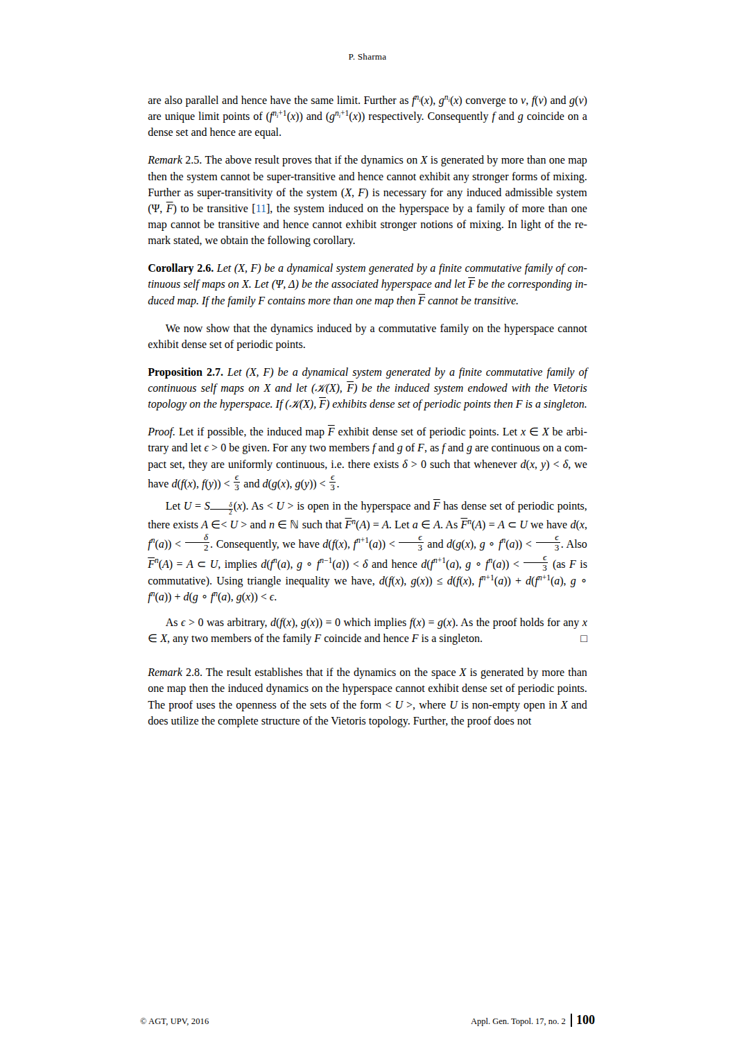P. Sharma
are also parallel and hence have the same limit. Further as fni(x), gni(x) converge to v, f(v) and g(v) are unique limit points of (fni+1(x)) and (gni+1(x)) respectively. Consequently f and g coincide on a dense set and hence are equal.
Remark 2.5. The above result proves that if the dynamics on X is generated by more than one map then the system cannot be super-transitive and hence cannot exhibit any stronger forms of mixing. Further as super-transitivity of the system (X, F) is necessary for any induced admissible system (Ψ, F) to be transitive [11], the system induced on the hyperspace by a family of more than one map cannot be transitive and hence cannot exhibit stronger notions of mixing. In light of the remark stated, we obtain the following corollary.
Corollary 2.6. Let (X, F) be a dynamical system generated by a finite commutative family of continuous self maps on X. Let (Ψ, Δ) be the associated hyperspace and let F be the corresponding induced map. If the family F contains more than one map then F cannot be transitive.
We now show that the dynamics induced by a commutative family on the hyperspace cannot exhibit dense set of periodic points.
Proposition 2.7. Let (X, F) be a dynamical system generated by a finite commutative family of continuous self maps on X and let (𝒦(X), F) be the induced system endowed with the Vietoris topology on the hyperspace. If (𝒦(X), F) exhibits dense set of periodic points then F is a singleton.
Proof. Let if possible, the induced map F exhibit dense set of periodic points. Let x ∈ X be arbitrary and let ϵ > 0 be given. For any two members f and g of F, as f and g are continuous on a compact set, they are uniformly continuous, i.e. there exists δ > 0 such that whenever d(x, y) < δ, we have d(f(x), f(y)) < ϵ 3 and d(g(x), g(y)) < ϵ 3.
Let U = Sδ 2(x). As < U > is open in the hyperspace and F has dense set of periodic points, there exists A ∈< U > and n ∈ ℕ such that Fn(A) = A. Let a ∈ A. As Fn(A) = A ⊂ U we have d(x, fn(a)) < δ 2. Consequently, we have d(f(x), fn+1(a)) < ϵ 3 and d(g(x), g ∘ fn(a)) < ϵ 3. Also Fn(A) = A ⊂ U, implies d(fn(a), g ∘ fn−1(a)) < δ and hence d(fn+1(a), g ∘ fn(a)) < ϵ 3 (as F is commutative). Using triangle inequality we have, d(f(x), g(x)) ≤ d(f(x), fn+1(a)) + d(fn+1(a), g ∘ fn(a)) + d(g ∘ fn(a), g(x)) < ϵ.
As ϵ > 0 was arbitrary, d(f(x), g(x)) = 0 which implies f(x) = g(x). As the proof holds for any x ∈ X, any two members of the family F coincide and hence F is a singleton. □
Remark 2.8. The result establishes that if the dynamics on the space X is generated by more than one map then the induced dynamics on the hyperspace cannot exhibit dense set of periodic points. The proof uses the openness of the sets of the form < U >, where U is non-empty open in X and does utilize the complete structure of the Vietoris topology. Further, the proof does not
© AGT, UPV, 2016
Appl. Gen. Topol. 17, no. 2 100